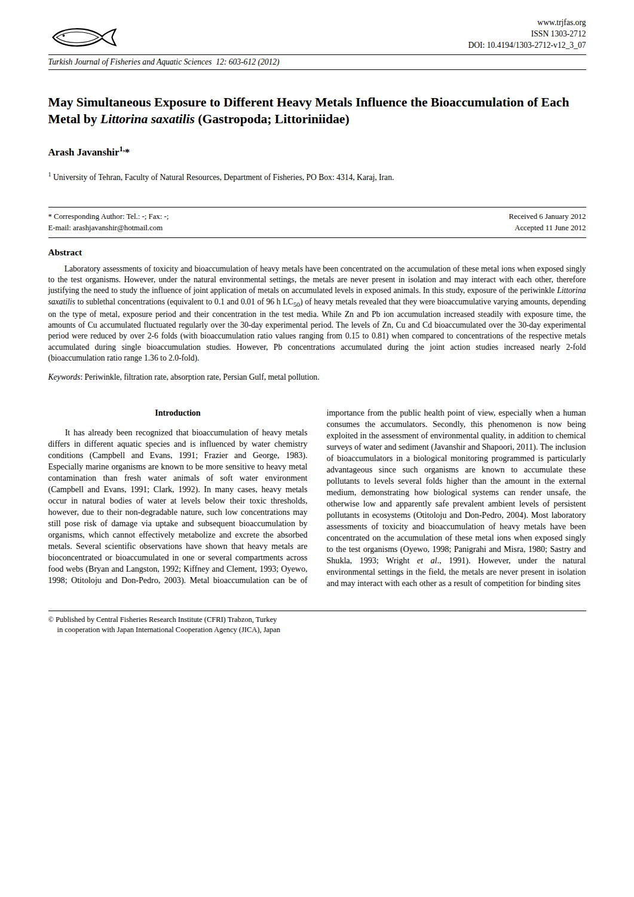www.trjfas.org
ISSN 1303-2712
DOI: 10.4194/1303-2712-v12_3_07
Turkish Journal of Fisheries and Aquatic Sciences 12: 603-612 (2012)
May Simultaneous Exposure to Different Heavy Metals Influence the Bioaccumulation of Each Metal by Littorina saxatilis (Gastropoda; Littoriniidae)
Arash Javanshir1,*
1 University of Tehran, Faculty of Natural Resources, Department of Fisheries, PO Box: 4314, Karaj, Iran.
* Corresponding Author: Tel.: -; Fax: -;
E-mail: arashjavanshir@hotmail.com
Received 6 January 2012
Accepted 11 June 2012
Abstract
Laboratory assessments of toxicity and bioaccumulation of heavy metals have been concentrated on the accumulation of these metal ions when exposed singly to the test organisms. However, under the natural environmental settings, the metals are never present in isolation and may interact with each other, therefore justifying the need to study the influence of joint application of metals on accumulated levels in exposed animals. In this study, exposure of the periwinkle Littorina saxatilis to sublethal concentrations (equivalent to 0.1 and 0.01 of 96 h LC50) of heavy metals revealed that they were bioaccumulative varying amounts, depending on the type of metal, exposure period and their concentration in the test media. While Zn and Pb ion accumulation increased steadily with exposure time, the amounts of Cu accumulated fluctuated regularly over the 30-day experimental period. The levels of Zn, Cu and Cd bioaccumulated over the 30-day experimental period were reduced by over 2-6 folds (with bioaccumulation ratio values ranging from 0.15 to 0.81) when compared to concentrations of the respective metals accumulated during single bioaccumulation studies. However, Pb concentrations accumulated during the joint action studies increased nearly 2-fold (bioaccumulation ratio range 1.36 to 2.0-fold).
Keywords: Periwinkle, filtration rate, absorption rate, Persian Gulf, metal pollution.
Introduction
It has already been recognized that bioaccumulation of heavy metals differs in different aquatic species and is influenced by water chemistry conditions (Campbell and Evans, 1991; Frazier and George, 1983). Especially marine organisms are known to be more sensitive to heavy metal contamination than fresh water animals of soft water environment (Campbell and Evans, 1991; Clark, 1992). In many cases, heavy metals occur in natural bodies of water at levels below their toxic thresholds, however, due to their non-degradable nature, such low concentrations may still pose risk of damage via uptake and subsequent bioaccumulation by organisms, which cannot effectively metabolize and excrete the absorbed metals. Several scientific observations have shown that heavy metals are bioconcentrated or bioaccumulated in one or several compartments across food webs (Bryan and Langston, 1992; Kiffney and Clement, 1993; Oyewo, 1998; Otitoloju and Don-Pedro, 2003). Metal bioaccumulation can be of importance from the public health point of view, especially when a human consumes the accumulators. Secondly, this phenomenon is now being exploited in the assessment of environmental quality, in addition to chemical surveys of water and sediment (Javanshir and Shapoori, 2011). The inclusion of bioaccumulators in a biological monitoring programmed is particularly advantageous since such organisms are known to accumulate these pollutants to levels several folds higher than the amount in the external medium, demonstrating how biological systems can render unsafe, the otherwise low and apparently safe prevalent ambient levels of persistent pollutants in ecosystems (Otitoloju and Don-Pedro, 2004). Most laboratory assessments of toxicity and bioaccumulation of heavy metals have been concentrated on the accumulation of these metal ions when exposed singly to the test organisms (Oyewo, 1998; Panigrahi and Misra, 1980; Sastry and Shukla, 1993; Wright et al., 1991). However, under the natural environmental settings in the field, the metals are never present in isolation and may interact with each other as a result of competition for binding sites
© Published by Central Fisheries Research Institute (CFRI) Trabzon, Turkey
in cooperation with Japan International Cooperation Agency (JICA), Japan